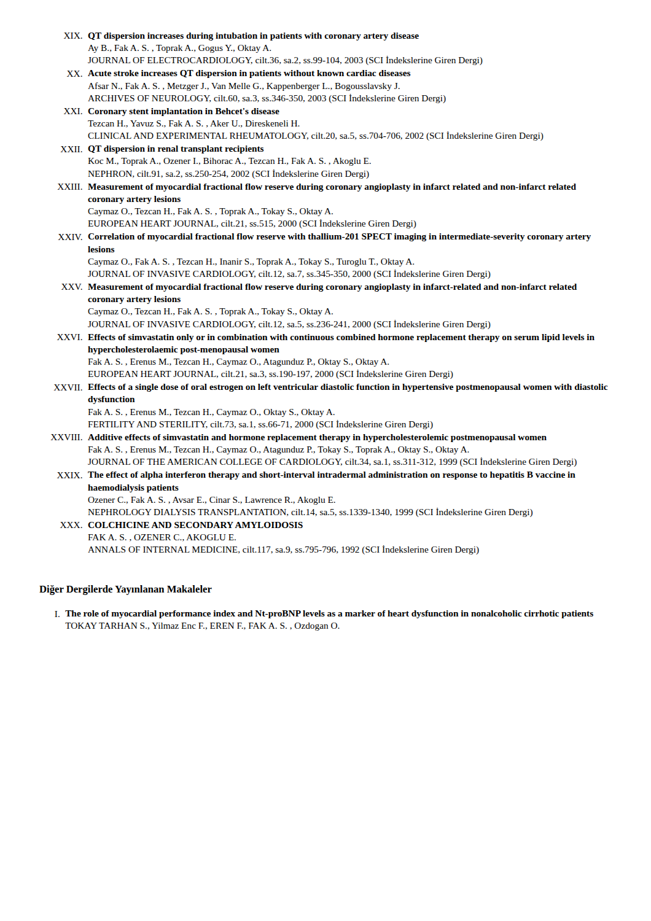XIX.
QT dispersion increases during intubation in patients with coronary artery disease
Ay B., Fak A. S. , Toprak A., Gogus Y., Oktay A.
JOURNAL OF ELECTROCARDIOLOGY, cilt.36, sa.2, ss.99-104, 2003 (SCI İndekslerine Giren Dergi)
XX.
Acute stroke increases QT dispersion in patients without known cardiac diseases
Afsar N., Fak A. S. , Metzger J., Van Melle G., Kappenberger L., Bogousslavsky J.
ARCHIVES OF NEUROLOGY, cilt.60, sa.3, ss.346-350, 2003 (SCI İndekslerine Giren Dergi)
XXI.
Coronary stent implantation in Behcet's disease
Tezcan H., Yavuz S., Fak A. S. , Aker U., Direskeneli H.
CLINICAL AND EXPERIMENTAL RHEUMATOLOGY, cilt.20, sa.5, ss.704-706, 2002 (SCI İndekslerine Giren Dergi)
XXII.
QT dispersion in renal transplant recipients
Koc M., Toprak A., Ozener I., Bihorac A., Tezcan H., Fak A. S. , Akoglu E.
NEPHRON, cilt.91, sa.2, ss.250-254, 2002 (SCI İndekslerine Giren Dergi)
XXIII.
Measurement of myocardial fractional flow reserve during coronary angioplasty in infarct related and non-infarct related coronary artery lesions
Caymaz O., Tezcan H., Fak A. S. , Toprak A., Tokay S., Oktay A.
EUROPEAN HEART JOURNAL, cilt.21, ss.515, 2000 (SCI İndekslerine Giren Dergi)
XXIV.
Correlation of myocardial fractional flow reserve with thallium-201 SPECT imaging in intermediate-severity coronary artery lesions
Caymaz O., Fak A. S. , Tezcan H., Inanir S., Toprak A., Tokay S., Turoglu T., Oktay A.
JOURNAL OF INVASIVE CARDIOLOGY, cilt.12, sa.7, ss.345-350, 2000 (SCI İndekslerine Giren Dergi)
XXV.
Measurement of myocardial fractional flow reserve during coronary angioplasty in infarct-related and non-infarct related coronary artery lesions
Caymaz O., Tezcan H., Fak A. S. , Toprak A., Tokay S., Oktay A.
JOURNAL OF INVASIVE CARDIOLOGY, cilt.12, sa.5, ss.236-241, 2000 (SCI İndekslerine Giren Dergi)
XXVI.
Effects of simvastatin only or in combination with continuous combined hormone replacement therapy on serum lipid levels in hypercholesterolaemic post-menopausal women
Fak A. S. , Erenus M., Tezcan H., Caymaz O., Atagunduz P., Oktay S., Oktay A.
EUROPEAN HEART JOURNAL, cilt.21, sa.3, ss.190-197, 2000 (SCI İndekslerine Giren Dergi)
XXVII.
Effects of a single dose of oral estrogen on left ventricular diastolic function in hypertensive postmenopausal women with diastolic dysfunction
Fak A. S. , Erenus M., Tezcan H., Caymaz O., Oktay S., Oktay A.
FERTILITY AND STERILITY, cilt.73, sa.1, ss.66-71, 2000 (SCI İndekslerine Giren Dergi)
XXVIII.
Additive effects of simvastatin and hormone replacement therapy in hypercholesterolemic postmenopausal women
Fak A. S. , Erenus M., Tezcan H., Caymaz O., Atagunduz P., Tokay S., Toprak A., Oktay S., Oktay A.
JOURNAL OF THE AMERICAN COLLEGE OF CARDIOLOGY, cilt.34, sa.1, ss.311-312, 1999 (SCI İndekslerine Giren Dergi)
XXIX.
The effect of alpha interferon therapy and short-interval intradermal administration on response to hepatitis B vaccine in haemodialysis patients
Ozener C., Fak A. S. , Avsar E., Cinar S., Lawrence R., Akoglu E.
NEPHROLOGY DIALYSIS TRANSPLANTATION, cilt.14, sa.5, ss.1339-1340, 1999 (SCI İndekslerine Giren Dergi)
XXX.
COLCHICINE AND SECONDARY AMYLOIDOSIS
FAK A. S. , OZENER C., AKOGLU E.
ANNALS OF INTERNAL MEDICINE, cilt.117, sa.9, ss.795-796, 1992 (SCI İndekslerine Giren Dergi)
Diğer Dergilerde Yayınlanan Makaleler
I.
The role of myocardial performance index and Nt-proBNP levels as a marker of heart dysfunction in nonalcoholic cirrhotic patients
TOKAY TARHAN S., Yilmaz Enc F., EREN F., FAK A. S. , Ozdogan O.